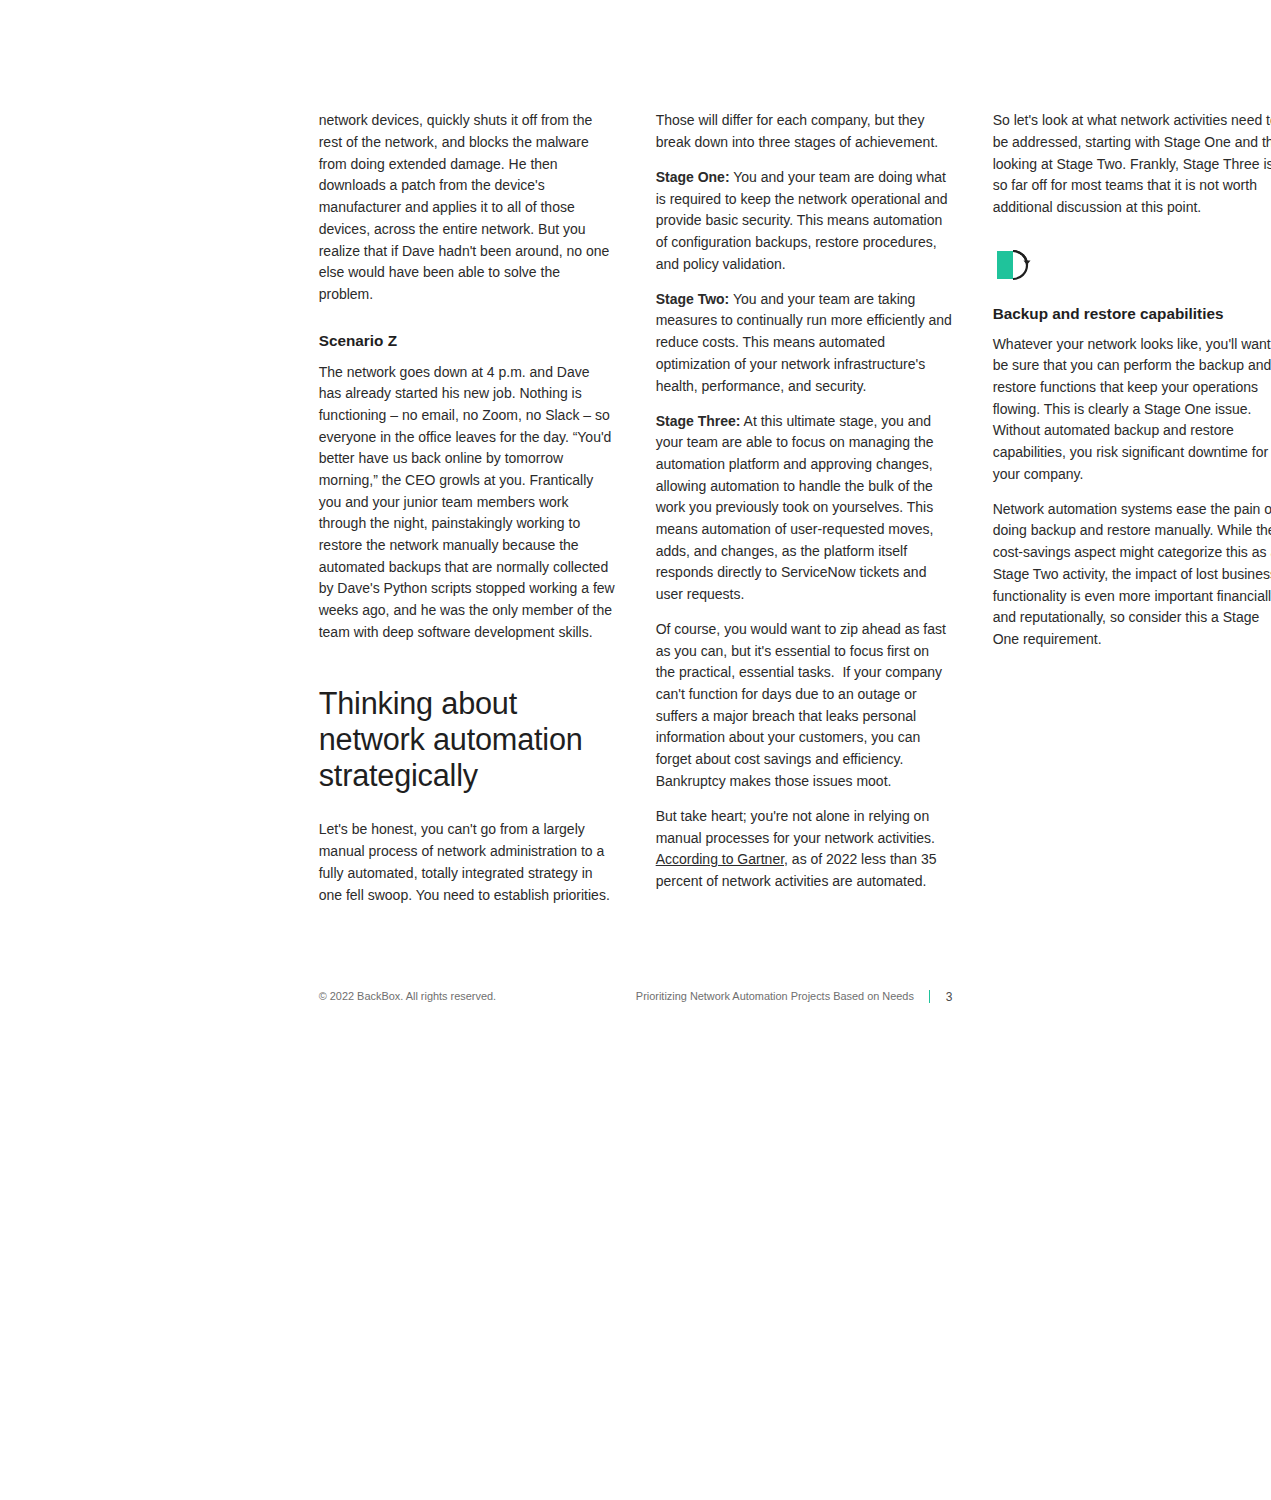network devices, quickly shuts it off from the rest of the network, and blocks the malware from doing extended damage. He then downloads a patch from the device's manufacturer and applies it to all of those devices, across the entire network. But you realize that if Dave hadn't been around, no one else would have been able to solve the problem.
Scenario Z
The network goes down at 4 p.m. and Dave has already started his new job. Nothing is functioning – no email, no Zoom, no Slack – so everyone in the office leaves for the day. “You'd better have us back online by tomorrow morning,” the CEO growls at you. Frantically you and your junior team members work through the night, painstakingly working to restore the network manually because the automated backups that are normally collected by Dave's Python scripts stopped working a few weeks ago, and he was the only member of the team with deep software development skills.
Thinking about network automation strategically
Let's be honest, you can't go from a largely manual process of network administration to a fully automated, totally integrated strategy in one fell swoop. You need to establish priorities. Those will differ for each company, but they break down into three stages of achievement.
Stage One: You and your team are doing what is required to keep the network operational and provide basic security. This means automation of configuration backups, restore procedures, and policy validation.
Stage Two: You and your team are taking measures to continually run more efficiently and reduce costs. This means automated optimization of your network infrastructure's health, performance, and security.
Stage Three: At this ultimate stage, you and your team are able to focus on managing the automation platform and approving changes, allowing automation to handle the bulk of the work you previously took on yourselves. This means automation of user-requested moves, adds, and changes, as the platform itself responds directly to ServiceNow tickets and user requests.
Of course, you would want to zip ahead as fast as you can, but it's essential to focus first on the practical, essential tasks. If your company can't function for days due to an outage or suffers a major breach that leaks personal information about your customers, you can forget about cost savings and efficiency. Bankruptcy makes those issues moot.
But take heart; you're not alone in relying on manual processes for your network activities. According to Gartner, as of 2022 less than 35 percent of network activities are automated.
So let's look at what network activities need to be addressed, starting with Stage One and then looking at Stage Two. Frankly, Stage Three is so far off for most teams that it is not worth additional discussion at this point.
Backup and restore capabilities
Whatever your network looks like, you'll want to be sure that you can perform the backup and restore functions that keep your operations flowing. This is clearly a Stage One issue. Without automated backup and restore capabilities, you risk significant downtime for your company.
Network automation systems ease the pain of doing backup and restore manually. While the cost-savings aspect might categorize this as a Stage Two activity, the impact of lost business functionality is even more important financially and reputationally, so consider this a Stage One requirement.
© 2022 BackBox. All rights reserved.
Prioritizing Network Automation Projects Based on Needs 3